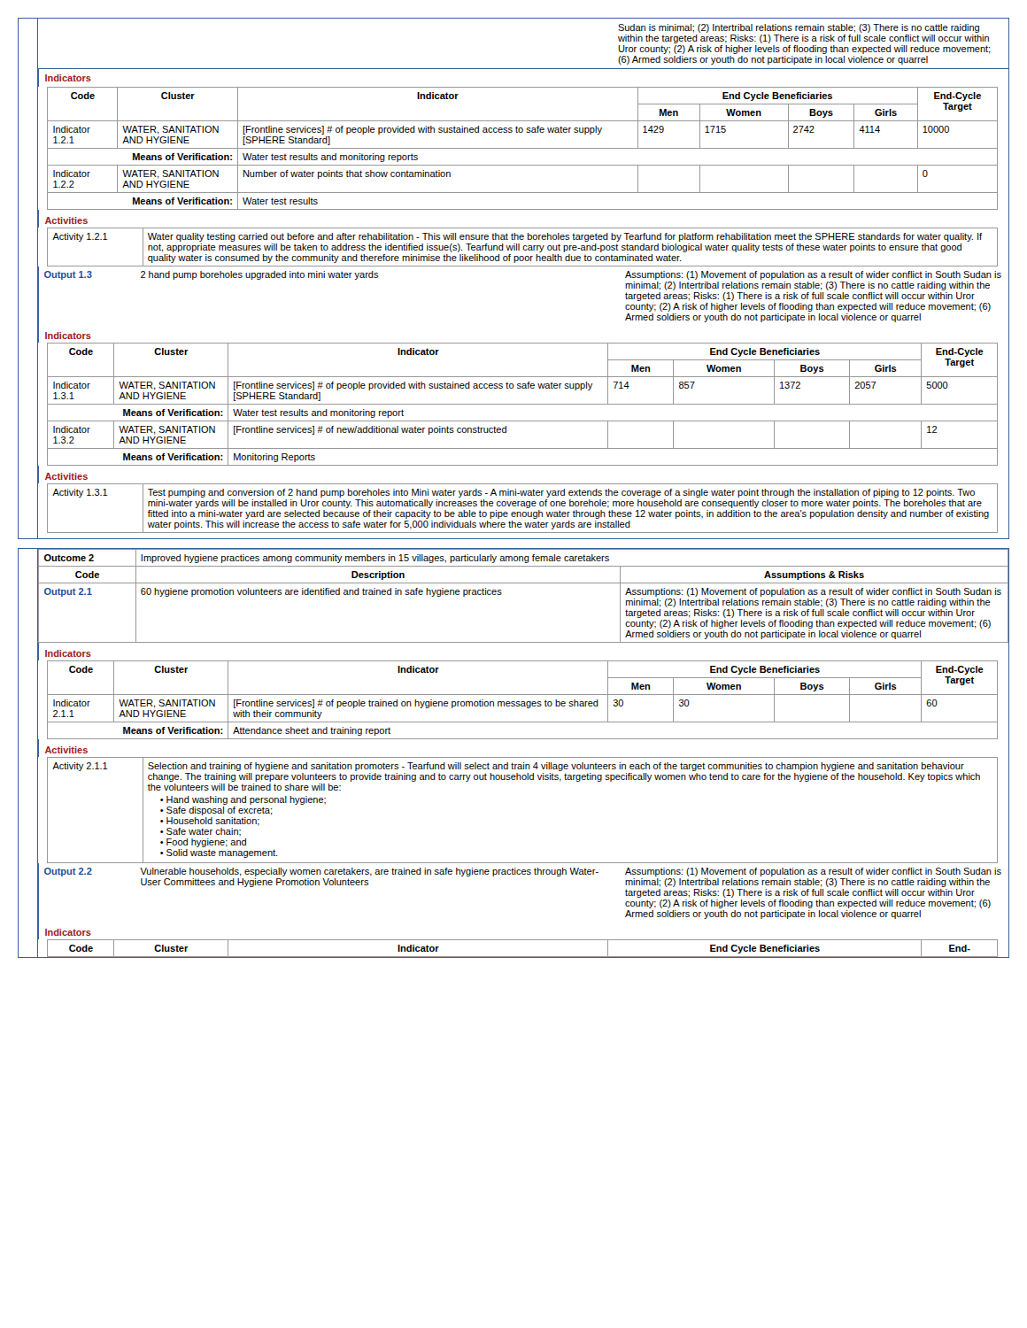| | | | Sudan is minimal; (2) Intertribal relations remain stable; (3) There is no cattle raiding within the targeted areas; Risks: (1) There is a risk of full scale conflict will occur within Uror county; (2) A risk of higher levels of flooding than expected will reduce movement; (6) Armed soldiers or youth do not participate in local violence or quarrel |
| | Indicators / Code / Cluster / Indicator / End Cycle Beneficiaries / End-Cycle Target / / --- / --- / --- / --- / --- / / Men / Women / Boys / Girls / / Indicator 1.2.1 / WATER, SANITATION AND HYGIENE / [Frontline services] # of people provided with sustained access to safe water supply [SPHERE Standard] / 1429 / 1715 / 2742 / 4114 / 10000 / / Means of Verification: / Water test results and monitoring reports / / Indicator 1.2.2 / WATER, SANITATION AND HYGIENE / Number of water points that show contamination / / / / / 0 / / Means of Verification: / Water test results / Activities / Activity 1.2.1 / Water quality testing carried out before and after rehabilitation - This will ensure that the boreholes targeted by Tearfund for platform rehabilitation meet the SPHERE standards for water quality. If not, appropriate measures will be taken to address the identified issue(s). Tearfund will carry out pre-and-post standard biological water quality tests of these water points to ensure that good quality water is consumed by the community and therefore minimise the likelihood of poor health due to contaminated water. / |
| | / Output 1.3 / 2 hand pump boreholes upgraded into mini water yards / Assumptions: (1) Movement of population as a result of wider conflict in South Sudan is minimal; (2) Intertribal relations remain stable; (3) There is no cattle raiding within the targeted areas; Risks: (1) There is a risk of full scale conflict will occur within Uror county; (2) A risk of higher levels of flooding than expected will reduce movement; (6) Armed soldiers or youth do not participate in local violence or quarrel / Indicators / Code / Cluster / Indicator / End Cycle Beneficiaries / End-Cycle Target / / --- / --- / --- / --- / --- / / Men / Women / Boys / Girls / / Indicator 1.3.1 / WATER, SANITATION AND HYGIENE / [Frontline services] # of people provided with sustained access to safe water supply [SPHERE Standard] / 714 / 857 / 1372 / 2057 / 5000 / / Means of Verification: / Water test results and monitoring report / / Indicator 1.3.2 / WATER, SANITATION AND HYGIENE / [Frontline services] # of new/additional water points constructed / / / / / 12 / / Means of Verification: / Monitoring Reports / Activities / Activity 1.3.1 / Test pumping and conversion of 2 hand pump boreholes into Mini water yards - A mini-water yard extends the coverage of a single water point through the installation of piping to 12 points. Two mini-water yards will be installed in Uror county. This automatically increases the coverage of one borehole; more household are consequently closer to more water points. The boreholes that are fitted into a mini-water yard are selected because of their capacity to be able to pipe enough water through these 12 water points, in addition to the area's population density and number of existing water points. This will increase the access to safe water for 5,000 individuals where the water yards are installed / |
| | / Outcome 2 / Improved hygiene practices among community members in 15 villages, particularly among female caretakers / / Code / Description / Assumptions & Risks / / Output 2.1 / 60 hygiene promotion volunteers are identified and trained in safe hygiene practices / Assumptions: (1) Movement of population as a result of wider conflict in South Sudan is minimal; (2) Intertribal relations remain stable; (3) There is no cattle raiding within the targeted areas; Risks: (1) There is a risk of full scale conflict will occur within Uror county; (2) A risk of higher levels of flooding than expected will reduce movement; (6) Armed soldiers or youth do not participate in local violence or quarrel / Indicators / Code / Cluster / Indicator / End Cycle Beneficiaries / End-Cycle Target / / --- / --- / --- / --- / --- / / Men / Women / Boys / Girls / / Indicator 2.1.1 / WATER, SANITATION AND HYGIENE / [Frontline services] # of people trained on hygiene promotion messages to be shared with their community / 30 / 30 / / / 60 / / Means of Verification: / Attendance sheet and training report / Activities / Activity 2.1.1 / Selection and training of hygiene and sanitation promoters - Tearfund will select and train 4 village volunteers in each of the target communities to champion hygiene and sanitation behaviour change. The training will prepare volunteers to provide training and to carry out household visits, targeting specifically women who tend to care for the hygiene of the household. Key topics which the volunteers will be trained to share will be: Hand washing and personal hygiene; Safe disposal of excreta; Household sanitation; Safe water chain; Food hygiene; and Solid waste management. / / Output 2.2 / Vulnerable households, especially women caretakers, are trained in safe hygiene practices through Water-User Committees and Hygiene Promotion Volunteers / Assumptions: (1) Movement of population as a result of wider conflict in South Sudan is minimal; (2) Intertribal relations remain stable; (3) There is no cattle raiding within the targeted areas; Risks: (1) There is a risk of full scale conflict will occur within Uror county; (2) A risk of higher levels of flooding than expected will reduce movement; (6) Armed soldiers or youth do not participate in local violence or quarrel / Indicators / Code / Cluster / Indicator / End Cycle Beneficiaries / End- / / --- / --- / --- / --- / --- / |